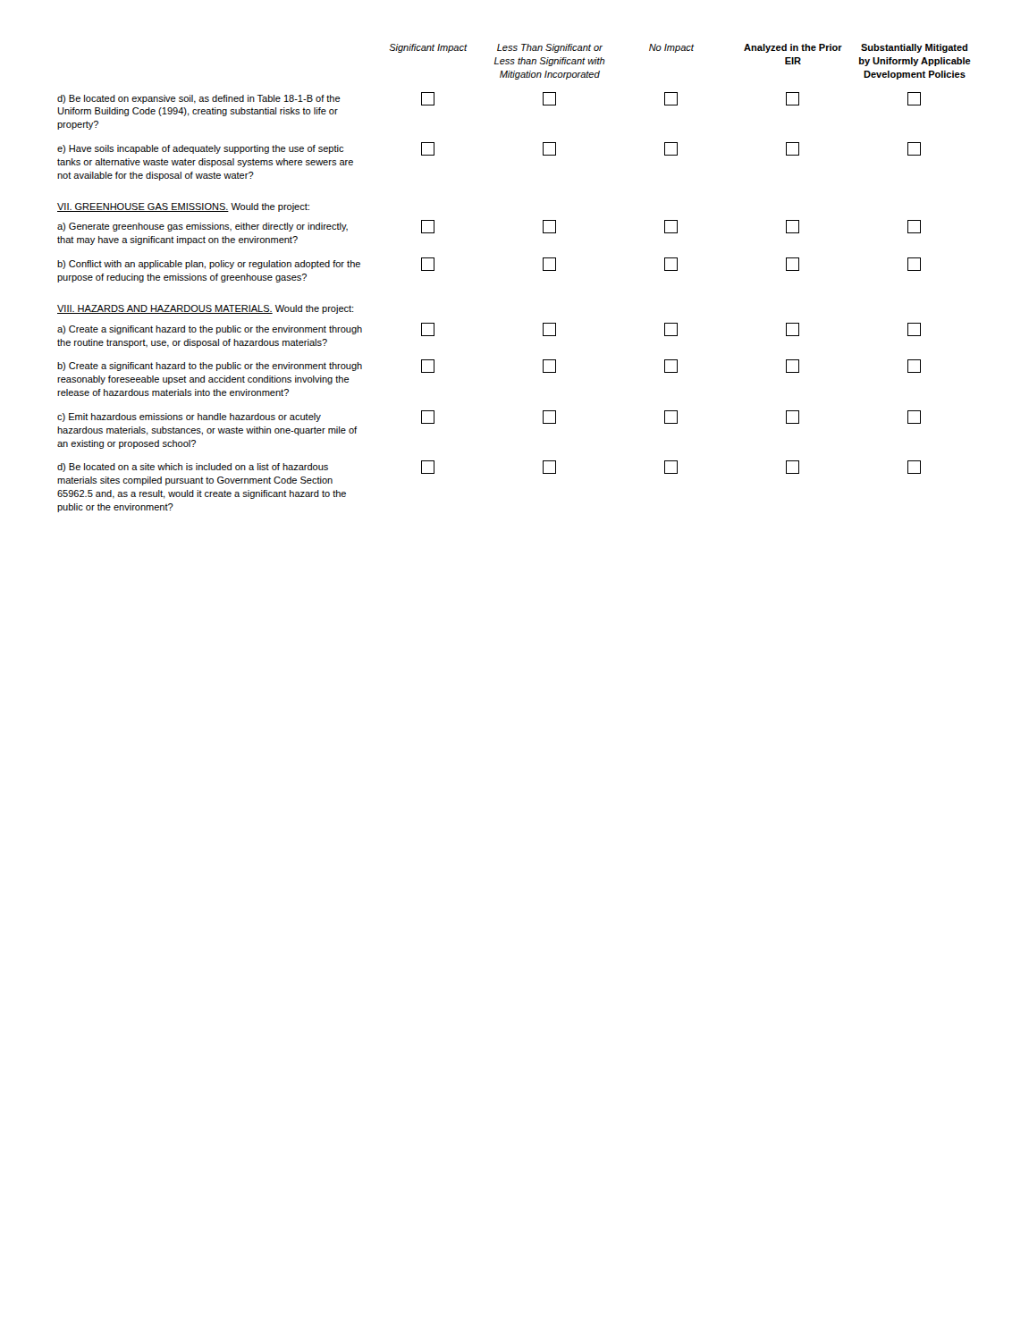| | Significant Impact | Less Than Significant or Less than Significant with Mitigation Incorporated | No Impact | Analyzed in the Prior EIR | Substantially Mitigated by Uniformly Applicable Development Policies |
| --- | --- | --- | --- | --- | --- |
| d) Be located on expansive soil, as defined in Table 18-1-B of the Uniform Building Code (1994), creating substantial risks to life or property? | | | | | |
| e) Have soils incapable of adequately supporting the use of septic tanks or alternative waste water disposal systems where sewers are not available for the disposal of waste water? | | | | | |
| VII. GREENHOUSE GAS EMISSIONS. Would the project: | | | | | |
| a) Generate greenhouse gas emissions, either directly or indirectly, that may have a significant impact on the environment? | | | | | |
| b) Conflict with an applicable plan, policy or regulation adopted for the purpose of reducing the emissions of greenhouse gases? | | | | | |
| VIII. HAZARDS AND HAZARDOUS MATERIALS. Would the project: | | | | | |
| a) Create a significant hazard to the public or the environment through the routine transport, use, or disposal of hazardous materials? | | | | | |
| b) Create a significant hazard to the public or the environment through reasonably foreseeable upset and accident conditions involving the release of hazardous materials into the environment? | | | | | |
| c) Emit hazardous emissions or handle hazardous or acutely hazardous materials, substances, or waste within one-quarter mile of an existing or proposed school? | | | | | |
| d) Be located on a site which is included on a list of hazardous materials sites compiled pursuant to Government Code Section 65962.5 and, as a result, would it create a significant hazard to the public or the environment? | | | | | |